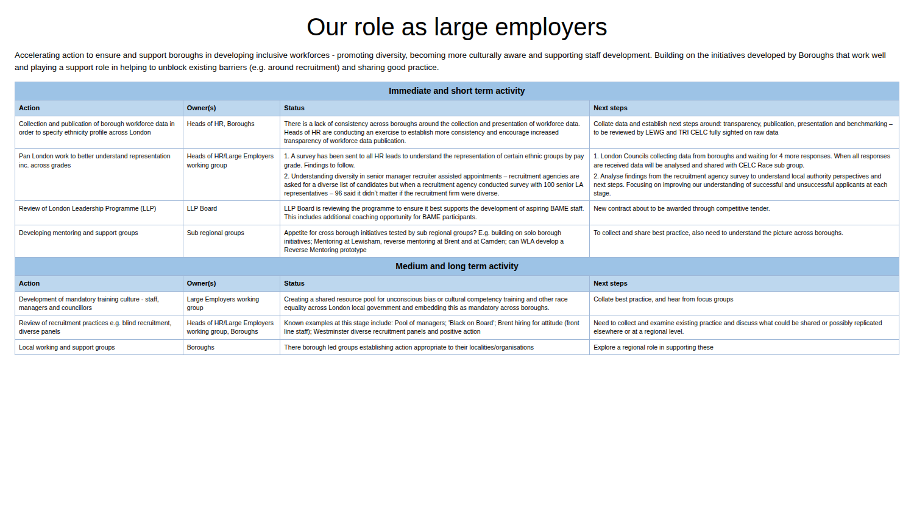Our role as large employers
Accelerating action to ensure and support boroughs in developing inclusive workforces - promoting diversity, becoming more culturally aware and supporting staff development. Building on the initiatives developed by Boroughs that work well and playing a support role in helping to unblock existing barriers (e.g. around recruitment) and sharing good practice.
| Immediate and short term activity |
| --- |
| Action | Owner(s) | Status | Next steps |
| Collection and publication of borough workforce data in order to specify ethnicity profile across London | Heads of HR, Boroughs | There is a lack of consistency across boroughs around the collection and presentation of workforce data. Heads of HR are conducting an exercise to establish more consistency and encourage increased transparency of workforce data publication. | Collate data and establish next steps around: transparency, publication, presentation and benchmarking – to be reviewed by LEWG and TRI CELC fully sighted on raw data |
| Pan London work to better understand representation inc. across grades | Heads of HR/Large Employers working group | 1. A survey has been sent to all HR leads to understand the representation of certain ethnic groups by pay grade. Findings to follow. 2. Understanding diversity in senior manager recruiter assisted appointments – recruitment agencies are asked for a diverse list of candidates but when a recruitment agency conducted survey with 100 senior LA representatives – 96 said it didn’t matter if the recruitment firm were diverse. | 1. London Councils collecting data from boroughs and waiting for 4 more responses. When all responses are received data will be analysed and shared with CELC Race sub group. 2. Analyse findings from the recruitment agency survey to understand local authority perspectives and next steps. Focusing on improving our understanding of successful and unsuccessful applicants at each stage. |
| Review of London Leadership Programme (LLP) | LLP Board | LLP Board is reviewing the programme to ensure it best supports the development of aspiring BAME staff. This includes additional coaching opportunity for BAME participants. | New contract about to be awarded through competitive tender. |
| Developing mentoring and support groups | Sub regional groups | Appetite for cross borough initiatives tested by sub regional groups? E.g. building on solo borough initiatives; Mentoring at Lewisham, reverse mentoring at Brent and at Camden; can WLA develop a Reverse Mentoring prototype | To collect and share best practice, also need to understand the picture across boroughs. |
| Medium and long term activity |
| Action | Owner(s) | Status | Next steps |
| Development of mandatory training culture - staff, managers and councillors | Large Employers working group | Creating a shared resource pool for unconscious bias or cultural competency training and other race equality across London local government and embedding this as mandatory across boroughs. | Collate best practice, and hear from focus groups |
| Review of recruitment practices e.g. blind recruitment, diverse panels | Heads of HR/Large Employers working group, Boroughs | Known examples at this stage include: Pool of managers; 'Black on Board'; Brent hiring for attitude (front line staff); Westminster diverse recruitment panels and positive action | Need to collect and examine existing practice and discuss what could be shared or possibly replicated elsewhere or at a regional level. |
| Local working and support groups | Boroughs | There borough led groups establishing action appropriate to their localities/organisations | Explore a regional role in supporting these |